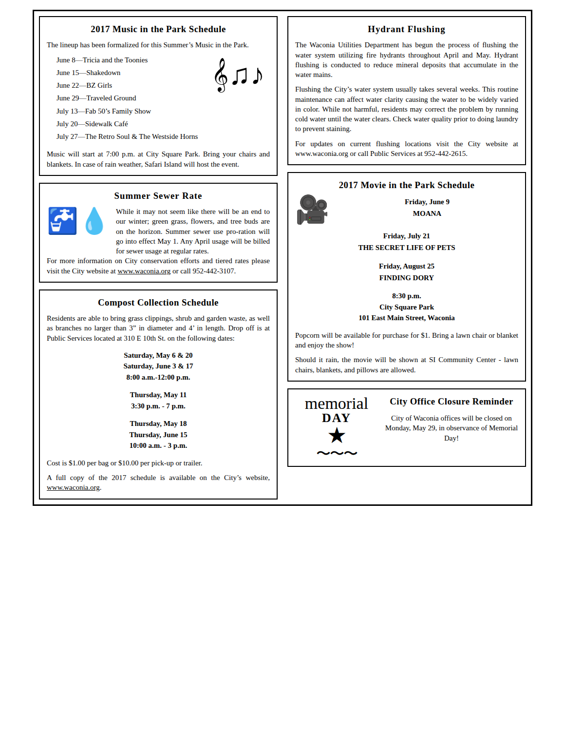2017 Music in the Park Schedule
The lineup has been formalized for this Summer’s Music in the Park.
June 8—Tricia and the Toonies
June 15—Shakedown
June 22—BZ Girls
June 29—Traveled Ground
July 13—Fab 50’s Family Show
July 20—Sidewalk Café
July 27—The Retro Soul & The Westside Horns
𝄞♫♪
Music will start at 7:00 p.m. at City Square Park. Bring your chairs and blankets. In case of rain weather, Safari Island will host the event.
Summer Sewer Rate
🚰💧
While it may not seem like there will be an end to our winter; green grass, flowers, and tree buds are on the horizon. Summer sewer use pro-ration will go into effect May 1. Any April usage will be billed for sewer usage at regular rates.
For more information on City conservation efforts and tiered rates please visit the City website at www.waconia.org or call 952-442-3107.
Compost Collection Schedule
Residents are able to bring grass clippings, shrub and garden waste, as well as branches no larger than 3” in diameter and 4’ in length. Drop off is at Public Services located at 310 E 10th St. on the following dates:
Saturday, May 6 & 20
Saturday, June 3 & 17
8:00 a.m.-12:00 p.m.
Thursday, May 11
3:30 p.m. - 7 p.m.
Thursday, May 18
Thursday, June 15
10:00 a.m. - 3 p.m.
Cost is $1.00 per bag or $10.00 per pick-up or trailer.
A full copy of the 2017 schedule is available on the City’s website, www.waconia.org.
Hydrant Flushing
The Waconia Utilities Department has begun the process of flushing the water system utilizing fire hydrants throughout April and May. Hydrant flushing is conducted to reduce mineral deposits that accumulate in the water mains.
Flushing the City’s water system usually takes several weeks. This routine maintenance can affect water clarity causing the water to be widely varied in color. While not harmful, residents may correct the problem by running cold water until the water clears. Check water quality prior to doing laundry to prevent staining.
For updates on current flushing locations visit the City website at www.waconia.org or call Public Services at 952-442-2615.
2017 Movie in the Park Schedule
🎥
Friday, June 9
MOANA
Friday, July 21
THE SECRET LIFE OF PETS
Friday, August 25
FINDING DORY
8:30 p.m.
City Square Park
101 East Main Street, Waconia
Popcorn will be available for purchase for $1. Bring a lawn chair or blanket and enjoy the show!
Should it rain, the movie will be shown at SI Community Center - lawn chairs, blankets, and pillows are allowed.
memorial
DAY
★
〜〜〜
City Office Closure Reminder
City of Waconia offices will be closed on Monday, May 29, in observance of Memorial Day!